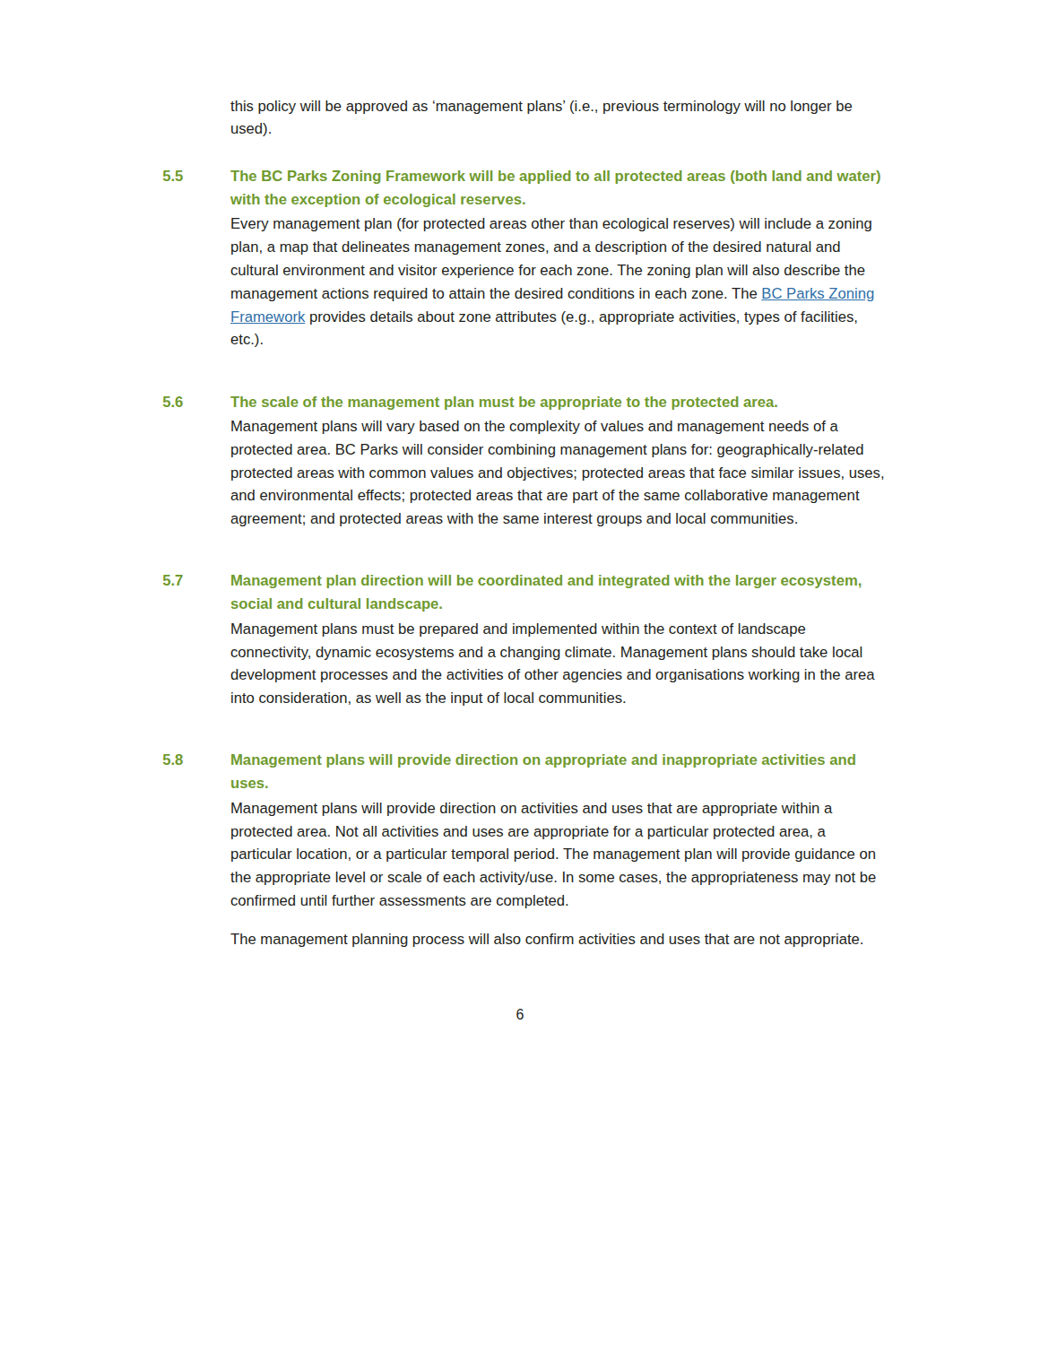this policy will be approved as ‘management plans’ (i.e., previous terminology will no longer be used).
5.5
The BC Parks Zoning Framework will be applied to all protected areas (both land and water) with the exception of ecological reserves.
Every management plan (for protected areas other than ecological reserves) will include a zoning plan, a map that delineates management zones, and a description of the desired natural and cultural environment and visitor experience for each zone. The zoning plan will also describe the management actions required to attain the desired conditions in each zone. The BC Parks Zoning Framework provides details about zone attributes (e.g., appropriate activities, types of facilities, etc.).
5.6
The scale of the management plan must be appropriate to the protected area.
Management plans will vary based on the complexity of values and management needs of a protected area. BC Parks will consider combining management plans for: geographically-related protected areas with common values and objectives; protected areas that face similar issues, uses, and environmental effects; protected areas that are part of the same collaborative management agreement; and protected areas with the same interest groups and local communities.
5.7
Management plan direction will be coordinated and integrated with the larger ecosystem, social and cultural landscape.
Management plans must be prepared and implemented within the context of landscape connectivity, dynamic ecosystems and a changing climate. Management plans should take local development processes and the activities of other agencies and organisations working in the area into consideration, as well as the input of local communities.
5.8
Management plans will provide direction on appropriate and inappropriate activities and uses.
Management plans will provide direction on activities and uses that are appropriate within a protected area. Not all activities and uses are appropriate for a particular protected area, a particular location, or a particular temporal period. The management plan will provide guidance on the appropriate level or scale of each activity/use. In some cases, the appropriateness may not be confirmed until further assessments are completed.
The management planning process will also confirm activities and uses that are not appropriate.
6